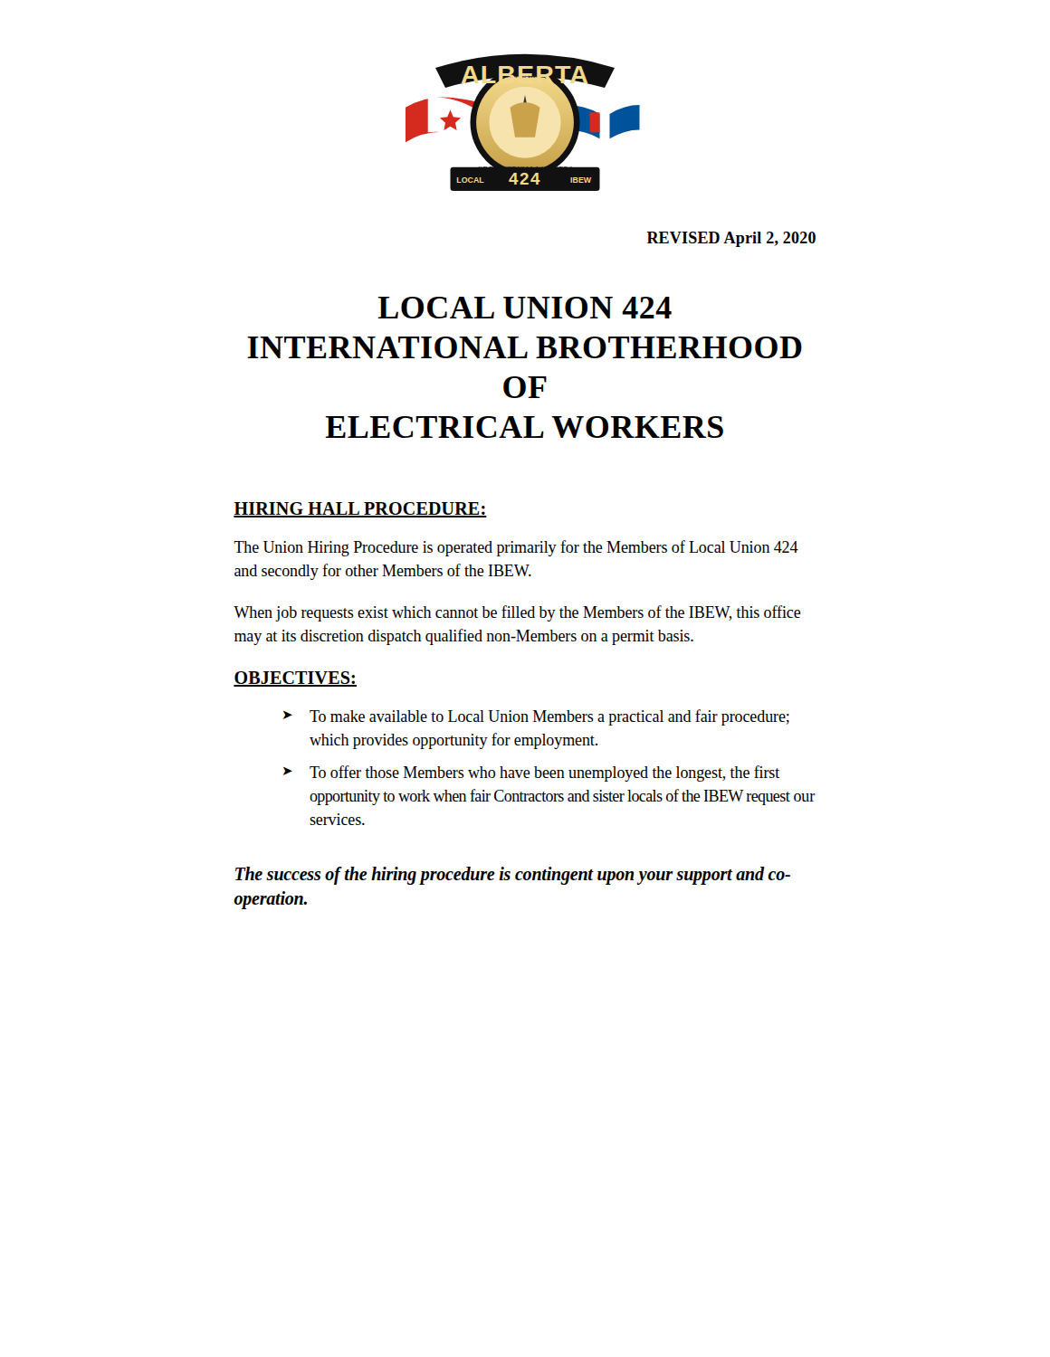REVISED April 2, 2020
LOCAL UNION 424
INTERNATIONAL BROTHERHOOD
OF
ELECTRICAL WORKERS
HIRING HALL PROCEDURE:
The Union Hiring Procedure is operated primarily for the Members of Local Union 424 and secondly for other Members of the IBEW.
When job requests exist which cannot be filled by the Members of the IBEW, this office may at its discretion dispatch qualified non-Members on a permit basis.
OBJECTIVES:
To make available to Local Union Members a practical and fair procedure; which provides opportunity for employment.
To offer those Members who have been unemployed the longest, the first opportunity to work when fair Contractors and sister locals of the IBEW request our services.
The success of the hiring procedure is contingent upon your support and co-operation.